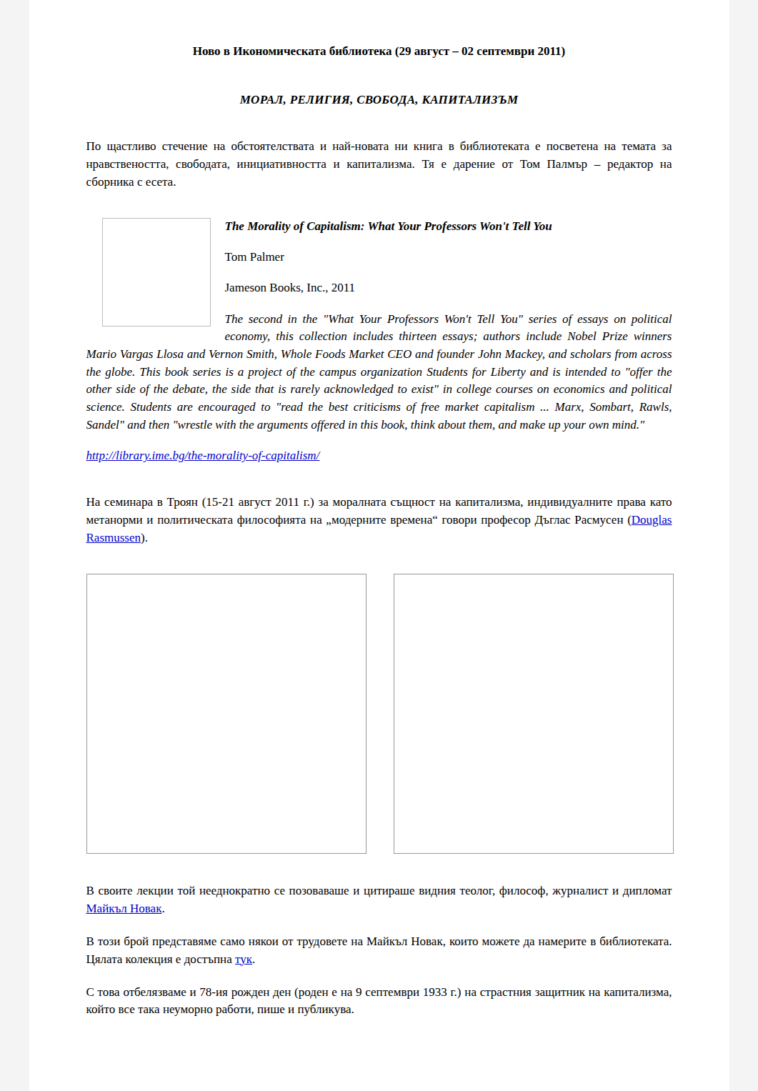Ново в Икономическата библиотека (29 август – 02 септември 2011)
МОРАЛ, РЕЛИГИЯ, СВОБОДА, КАПИТАЛИЗЪМ
По щастливо стечение на обстоятелствата и най-новата ни книга в библиотеката е посветена на темата за нравствеността, свободата, инициативността и капитализма. Тя е дарение от Том Палмър – редактор на сборника с есета.
The Morality of Capitalism: What Your Professors Won't Tell You
Tom Palmer
Jameson Books, Inc., 2011
The second in the "What Your Professors Won't Tell You" series of essays on political economy, this collection includes thirteen essays; authors include Nobel Prize winners Mario Vargas Llosa and Vernon Smith, Whole Foods Market CEO and founder John Mackey, and scholars from across the globe. This book series is a project of the campus organization Students for Liberty and is intended to "offer the other side of the debate, the side that is rarely acknowledged to exist" in college courses on economics and political science. Students are encouraged to "read the best criticisms of free market capitalism ... Marx, Sombart, Rawls, Sandel" and then "wrestle with the arguments offered in this book, think about them, and make up your own mind."
http://library.ime.bg/the-morality-of-capitalism/
На семинара в Троян (15-21 август 2011 г.) за моралната същност на капитализма, индивидуалните права като метанорми и политическата философията на „модерните времена“ говори професор Дъглас Расмусен (Douglas Rasmussen).
В своите лекции той нееднократно се позоваваше и цитираше видния теолог, философ, журналист и дипломат Майкъл Новак.
В този брой представяме само някои от трудовете на Майкъл Новак, които можете да намерите в библиотеката. Цялата колекция е достъпна тук.
С това отбелязваме и 78-ия рожден ден (роден е на 9 септември 1933 г.) на страстния защитник на капитализма, който все така неуморно работи, пише и публикува.